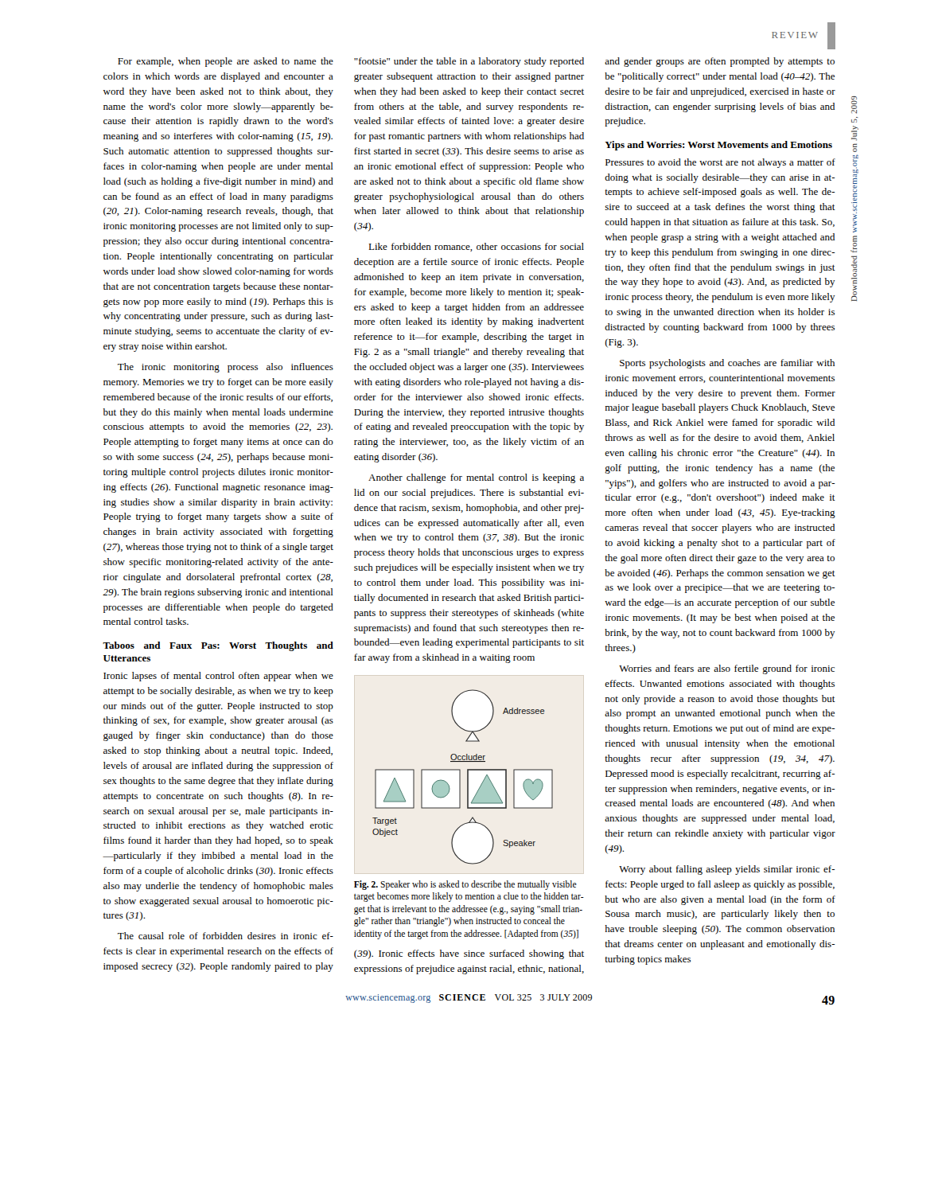REVIEW
Downloaded from www.sciencemag.org on July 5, 2009
For example, when people are asked to name the colors in which words are displayed and encounter a word they have been asked not to think about, they name the word's color more slowly—apparently because their attention is rapidly drawn to the word's meaning and so interferes with color-naming (15, 19). Such automatic attention to suppressed thoughts surfaces in color-naming when people are under mental load (such as holding a five-digit number in mind) and can be found as an effect of load in many paradigms (20, 21). Color-naming research reveals, though, that ironic monitoring processes are not limited only to suppression; they also occur during intentional concentration. People intentionally concentrating on particular words under load show slowed color-naming for words that are not concentration targets because these nontargets now pop more easily to mind (19). Perhaps this is why concentrating under pressure, such as during last-minute studying, seems to accentuate the clarity of every stray noise within earshot.
The ironic monitoring process also influences memory. Memories we try to forget can be more easily remembered because of the ironic results of our efforts, but they do this mainly when mental loads undermine conscious attempts to avoid the memories (22, 23). People attempting to forget many items at once can do so with some success (24, 25), perhaps because monitoring multiple control projects dilutes ironic monitoring effects (26). Functional magnetic resonance imaging studies show a similar disparity in brain activity: People trying to forget many targets show a suite of changes in brain activity associated with forgetting (27), whereas those trying not to think of a single target show specific monitoring-related activity of the anterior cingulate and dorsolateral prefrontal cortex (28, 29). The brain regions subserving ironic and intentional processes are differentiable when people do targeted mental control tasks.
Taboos and Faux Pas: Worst Thoughts and Utterances
Ironic lapses of mental control often appear when we attempt to be socially desirable, as when we try to keep our minds out of the gutter. People instructed to stop thinking of sex, for example, show greater arousal (as gauged by finger skin conductance) than do those asked to stop thinking about a neutral topic. Indeed, levels of arousal are inflated during the suppression of sex thoughts to the same degree that they inflate during attempts to concentrate on such thoughts (8). In research on sexual arousal per se, male participants instructed to inhibit erections as they watched erotic films found it harder than they had hoped, so to speak—particularly if they imbibed a mental load in the form of a couple of alcoholic drinks (30). Ironic effects also may underlie the tendency of homophobic males to show exaggerated sexual arousal to homoerotic pictures (31).
The causal role of forbidden desires in ironic effects is clear in experimental research on the effects of imposed secrecy (32). People randomly paired to play "footsie" under the table in a laboratory study reported greater subsequent attraction to their assigned partner when they had been asked to keep their contact secret from others at the table, and survey respondents revealed similar effects of tainted love: a greater desire for past romantic partners with whom relationships had first started in secret (33). This desire seems to arise as an ironic emotional effect of suppression: People who are asked not to think about a specific old flame show greater psychophysiological arousal than do others when later allowed to think about that relationship (34).
Like forbidden romance, other occasions for social deception are a fertile source of ironic effects. People admonished to keep an item private in conversation, for example, become more likely to mention it; speakers asked to keep a target hidden from an addressee more often leaked its identity by making inadvertent reference to it—for example, describing the target in Fig. 2 as a "small triangle" and thereby revealing that the occluded object was a larger one (35). Interviewees with eating disorders who role-played not having a disorder for the interviewer also showed ironic effects. During the interview, they reported intrusive thoughts of eating and revealed preoccupation with the topic by rating the interviewer, too, as the likely victim of an eating disorder (36).
Another challenge for mental control is keeping a lid on our social prejudices. There is substantial evidence that racism, sexism, homophobia, and other prejudices can be expressed automatically after all, even when we try to control them (37, 38). But the ironic process theory holds that unconscious urges to express such prejudices will be especially insistent when we try to control them under load. This possibility was initially documented in research that asked British participants to suppress their stereotypes of skinheads (white supremacists) and found that such stereotypes then rebounded—even leading experimental participants to sit far away from a skinhead in a waiting room
Addressee Occluder Target Object Speaker
Fig. 2. Speaker who is asked to describe the mutually visible target becomes more likely to mention a clue to the hidden target that is irrelevant to the addressee (e.g., saying "small triangle" rather than "triangle") when instructed to conceal the identity of the target from the addressee. [Adapted from (35)]
(39). Ironic effects have since surfaced showing that expressions of prejudice against racial, ethnic, national, and gender groups are often prompted by attempts to be "politically correct" under mental load (40–42). The desire to be fair and unprejudiced, exercised in haste or distraction, can engender surprising levels of bias and prejudice.
Yips and Worries: Worst Movements and Emotions
Pressures to avoid the worst are not always a matter of doing what is socially desirable—they can arise in attempts to achieve self-imposed goals as well. The desire to succeed at a task defines the worst thing that could happen in that situation as failure at this task. So, when people grasp a string with a weight attached and try to keep this pendulum from swinging in one direction, they often find that the pendulum swings in just the way they hope to avoid (43). And, as predicted by ironic process theory, the pendulum is even more likely to swing in the unwanted direction when its holder is distracted by counting backward from 1000 by threes (Fig. 3).
Sports psychologists and coaches are familiar with ironic movement errors, counterintentional movements induced by the very desire to prevent them. Former major league baseball players Chuck Knoblauch, Steve Blass, and Rick Ankiel were famed for sporadic wild throws as well as for the desire to avoid them, Ankiel even calling his chronic error "the Creature" (44). In golf putting, the ironic tendency has a name (the "yips"), and golfers who are instructed to avoid a particular error (e.g., "don't overshoot") indeed make it more often when under load (43, 45). Eye-tracking cameras reveal that soccer players who are instructed to avoid kicking a penalty shot to a particular part of the goal more often direct their gaze to the very area to be avoided (46). Perhaps the common sensation we get as we look over a precipice—that we are teetering toward the edge—is an accurate perception of our subtle ironic movements. (It may be best when poised at the brink, by the way, not to count backward from 1000 by threes.)
Worries and fears are also fertile ground for ironic effects. Unwanted emotions associated with thoughts not only provide a reason to avoid those thoughts but also prompt an unwanted emotional punch when the thoughts return. Emotions we put out of mind are experienced with unusual intensity when the emotional thoughts recur after suppression (19, 34, 47). Depressed mood is especially recalcitrant, recurring after suppression when reminders, negative events, or increased mental loads are encountered (48). And when anxious thoughts are suppressed under mental load, their return can rekindle anxiety with particular vigor (49).
Worry about falling asleep yields similar ironic effects: People urged to fall asleep as quickly as possible, but who are also given a mental load (in the form of Sousa march music), are particularly likely then to have trouble sleeping (50). The common observation that dreams center on unpleasant and emotionally disturbing topics makes
www.sciencemag.org SCIENCE VOL 325 3 JULY 2009 49